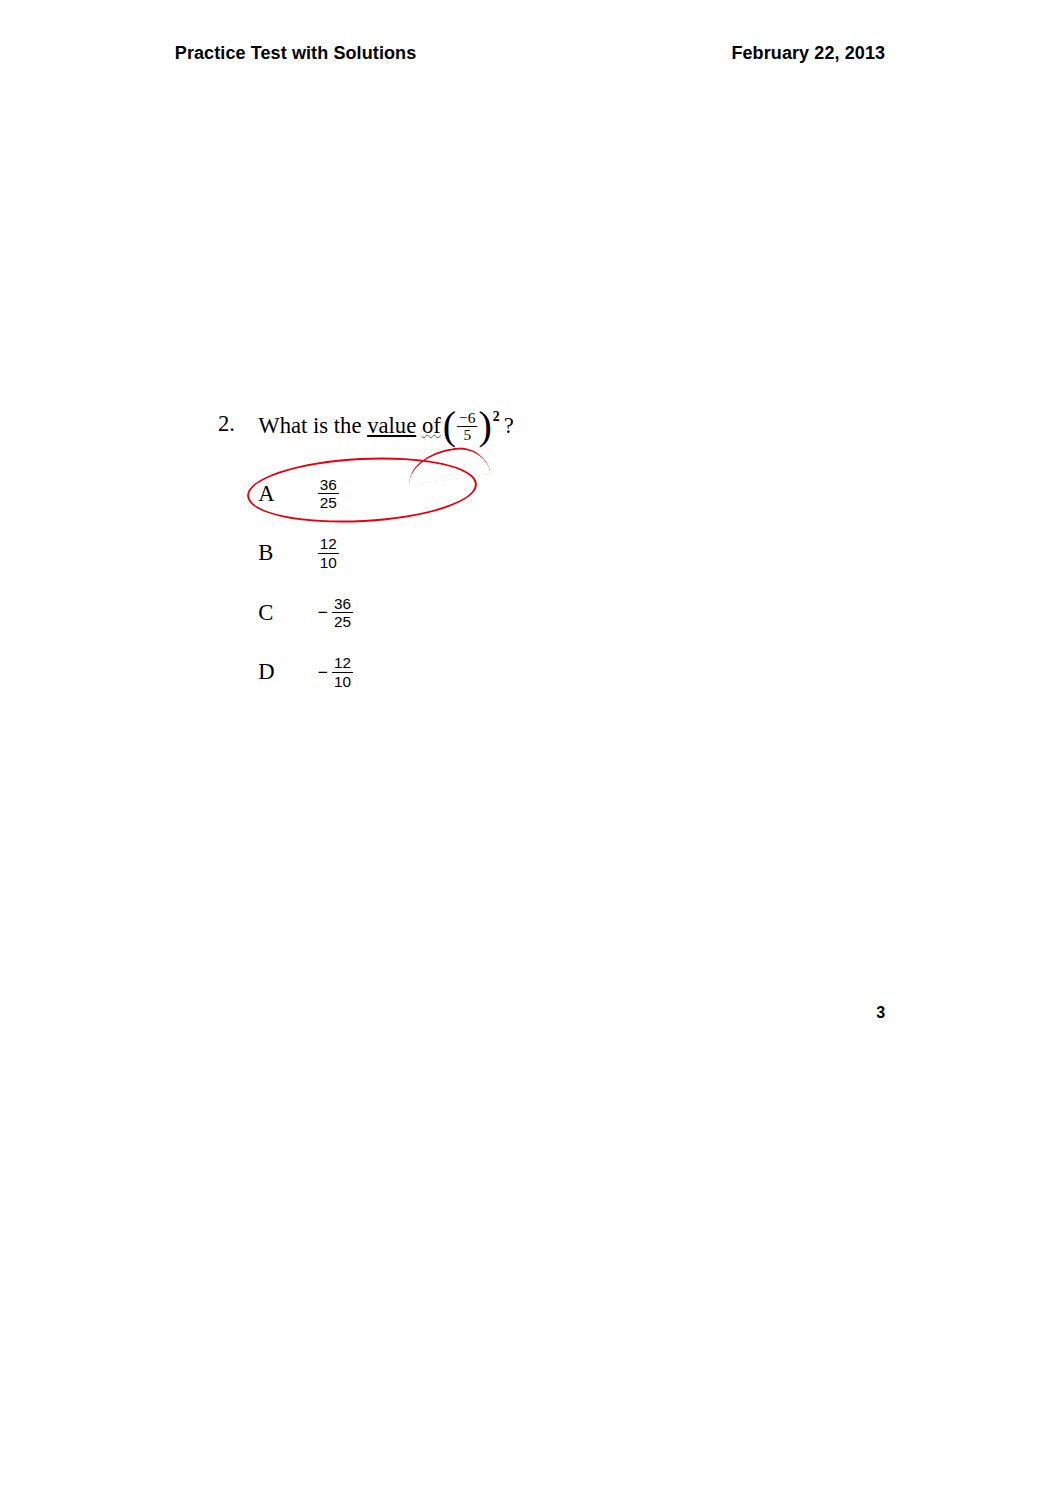Practice Test with Solutions
February 22, 2013
2.
What is the value of ( −6 5 ) 2 ?
A 3625
B 1210
C − 3625
D − 1210
3